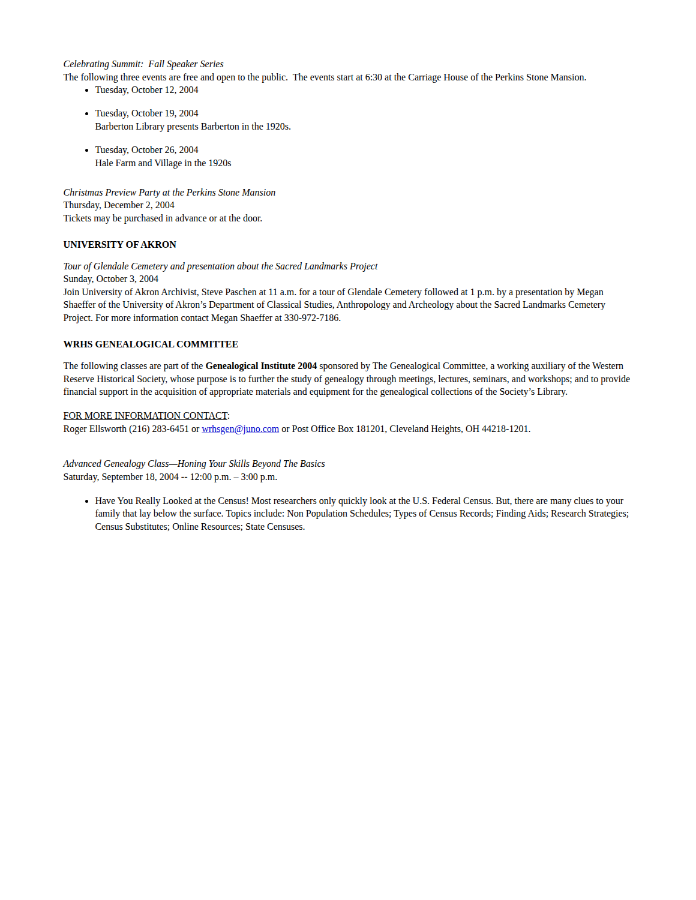Celebrating Summit: Fall Speaker Series
The following three events are free and open to the public. The events start at 6:30 at the Carriage House of the Perkins Stone Mansion.
Tuesday, October 12, 2004
Tuesday, October 19, 2004
Barberton Library presents Barberton in the 1920s.
Tuesday, October 26, 2004
Hale Farm and Village in the 1920s
Christmas Preview Party at the Perkins Stone Mansion
Thursday, December 2, 2004
Tickets may be purchased in advance or at the door.
UNIVERSITY OF AKRON
Tour of Glendale Cemetery and presentation about the Sacred Landmarks Project
Sunday, October 3, 2004
Join University of Akron Archivist, Steve Paschen at 11 a.m. for a tour of Glendale Cemetery followed at 1 p.m. by a presentation by Megan Shaeffer of the University of Akron’s Department of Classical Studies, Anthropology and Archeology about the Sacred Landmarks Cemetery Project. For more information contact Megan Shaeffer at 330-972-7186.
WRHS GENEALOGICAL COMMITTEE
The following classes are part of the Genealogical Institute 2004 sponsored by The Genealogical Committee, a working auxiliary of the Western Reserve Historical Society, whose purpose is to further the study of genealogy through meetings, lectures, seminars, and workshops; and to provide financial support in the acquisition of appropriate materials and equipment for the genealogical collections of the Society’s Library.
FOR MORE INFORMATION CONTACT:
Roger Ellsworth (216) 283-6451 or wrhsgen@juno.com or Post Office Box 181201, Cleveland Heights, OH 44218-1201.
Advanced Genealogy Class—Honing Your Skills Beyond The Basics
Saturday, September 18, 2004 -- 12:00 p.m. – 3:00 p.m.
Have You Really Looked at the Census! Most researchers only quickly look at the U.S. Federal Census. But, there are many clues to your family that lay below the surface. Topics include: Non Population Schedules; Types of Census Records; Finding Aids; Research Strategies; Census Substitutes; Online Resources; State Censuses.